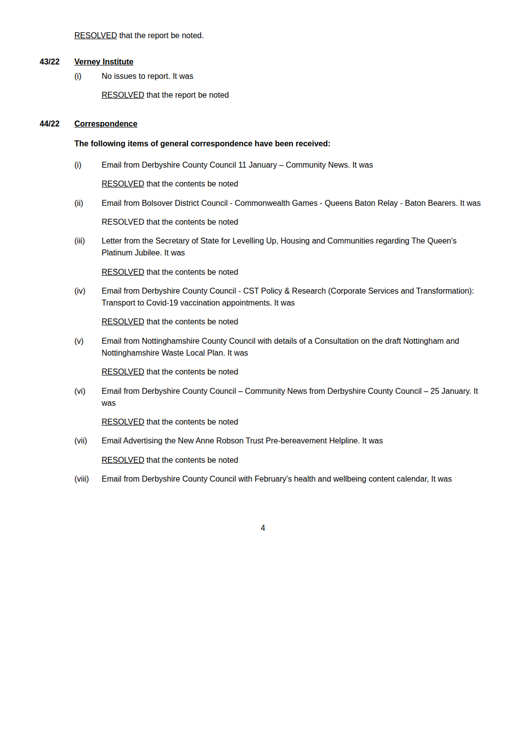RESOLVED that the report be noted.
43/22
Verney Institute
(i)
No issues to report. It was
RESOLVED that the report be noted
44/22
Correspondence
The following items of general correspondence have been received:
(i)
Email from Derbyshire County Council 11 January – Community News. It was
RESOLVED that the contents be noted
(ii)
Email from Bolsover District Council - Commonwealth Games - Queens Baton Relay - Baton Bearers. It was
RESOLVED that the contents be noted
(iii)
Letter from the Secretary of State for Levelling Up, Housing and Communities regarding The Queen's Platinum Jubilee. It was
RESOLVED that the contents be noted
(iv)
Email from Derbyshire County Council - CST Policy & Research (Corporate Services and Transformation): Transport to Covid-19 vaccination appointments. It was
RESOLVED that the contents be noted
(v)
Email from Nottinghamshire County Council with details of a Consultation on the draft Nottingham and Nottinghamshire Waste Local Plan. It was
RESOLVED that the contents be noted
(vi)
Email from Derbyshire County Council – Community News from Derbyshire County Council – 25 January. It was
RESOLVED that the contents be noted
(vii)
Email Advertising the New Anne Robson Trust Pre-bereavement Helpline. It was
RESOLVED that the contents be noted
(viii)
Email from Derbyshire County Council with February's health and wellbeing content calendar, It was
4